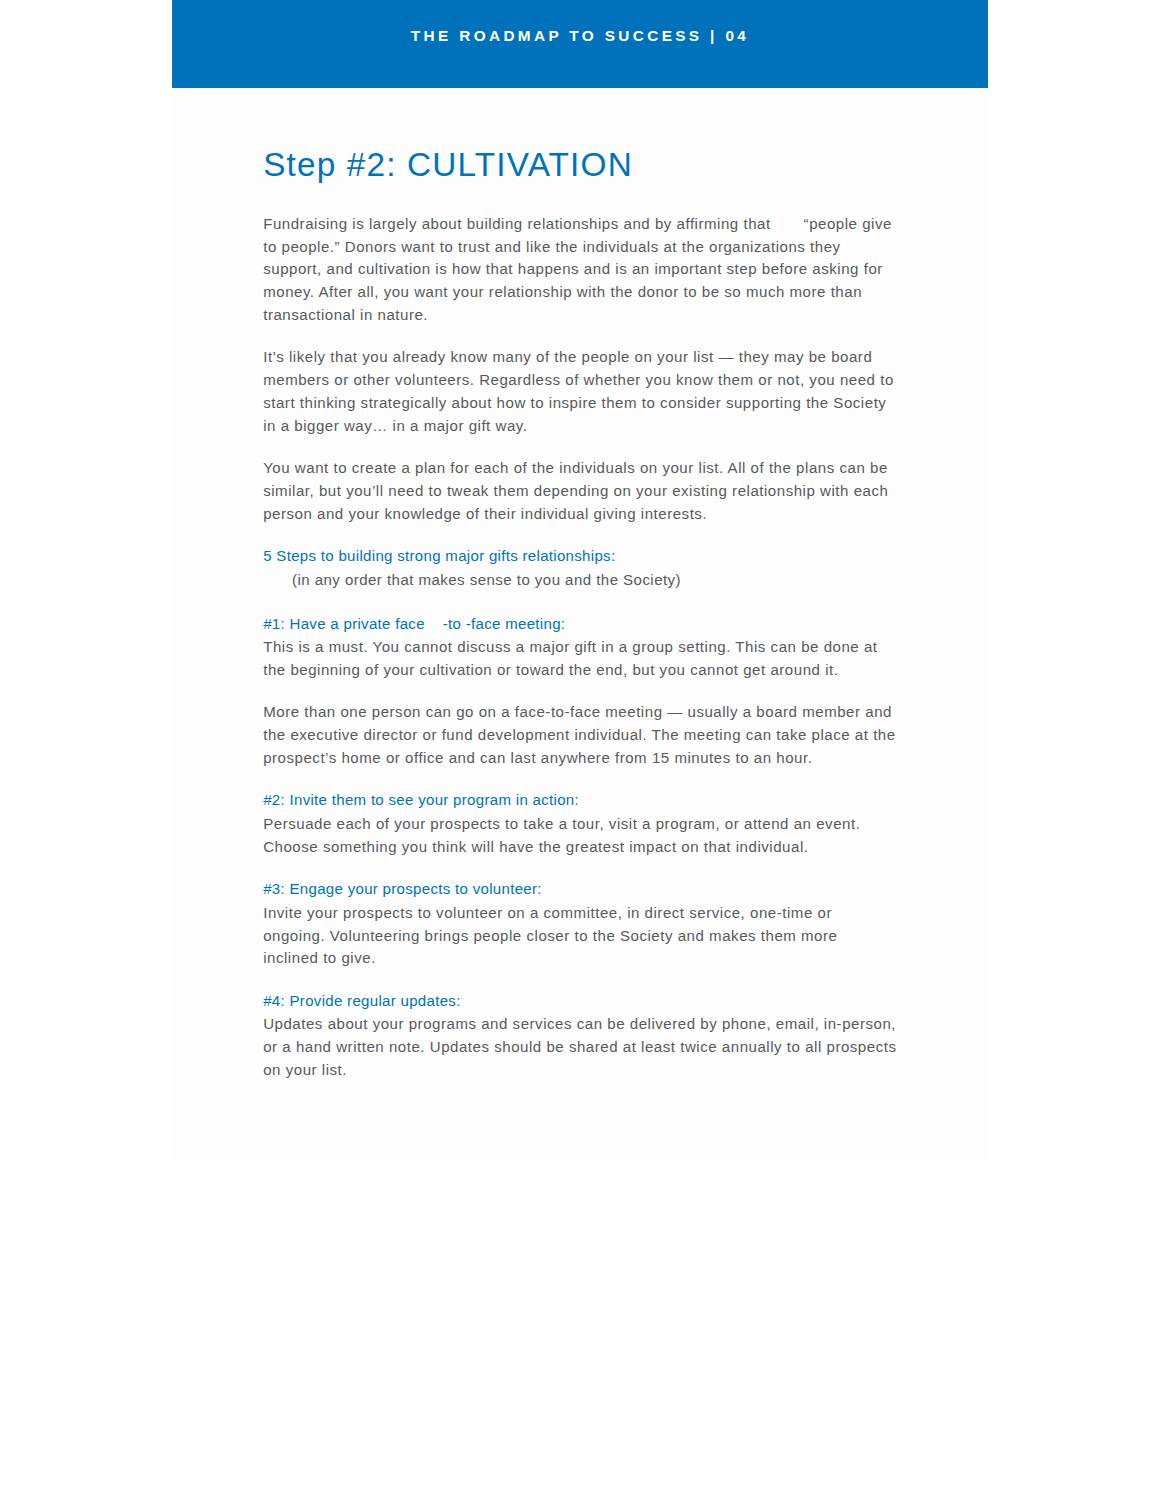The Roadmap to Success | 04
Step #2: CULTIVATION
Fundraising is largely about building relationships and by affirming that “people give to people.” Donors want to trust and like the individuals at the organizations they support, and cultivation is how that happens and is an important step before asking for money. After all, you want your relationship with the donor to be so much more than transactional in nature.
It’s likely that you already know many of the people on your list — they may be board members or other volunteers. Regardless of whether you know them or not, you need to start thinking strategically about how to inspire them to consider supporting the Society in a bigger way… in a major gift way.
You want to create a plan for each of the individuals on your list. All of the plans can be similar, but you’ll need to tweak them depending on your existing relationship with each person and your knowledge of their individual giving interests.
5 Steps to building strong major gifts relationships:
(in any order that makes sense to you and the Society)
#1: Have a private face -to -face meeting:
This is a must. You cannot discuss a major gift in a group setting. This can be done at the beginning of your cultivation or toward the end, but you cannot get around it.
More than one person can go on a face-to-face meeting — usually a board member and the executive director or fund development individual. The meeting can take place at the prospect’s home or office and can last anywhere from 15 minutes to an hour.
#2: Invite them to see your program in action:
Persuade each of your prospects to take a tour, visit a program, or attend an event. Choose something you think will have the greatest impact on that individual.
#3: Engage your prospects to volunteer:
Invite your prospects to volunteer on a committee, in direct service, one-time or ongoing. Volunteering brings people closer to the Society and makes them more inclined to give.
#4: Provide regular updates:
Updates about your programs and services can be delivered by phone, email, in-person, or a hand written note. Updates should be shared at least twice annually to all prospects on your list.